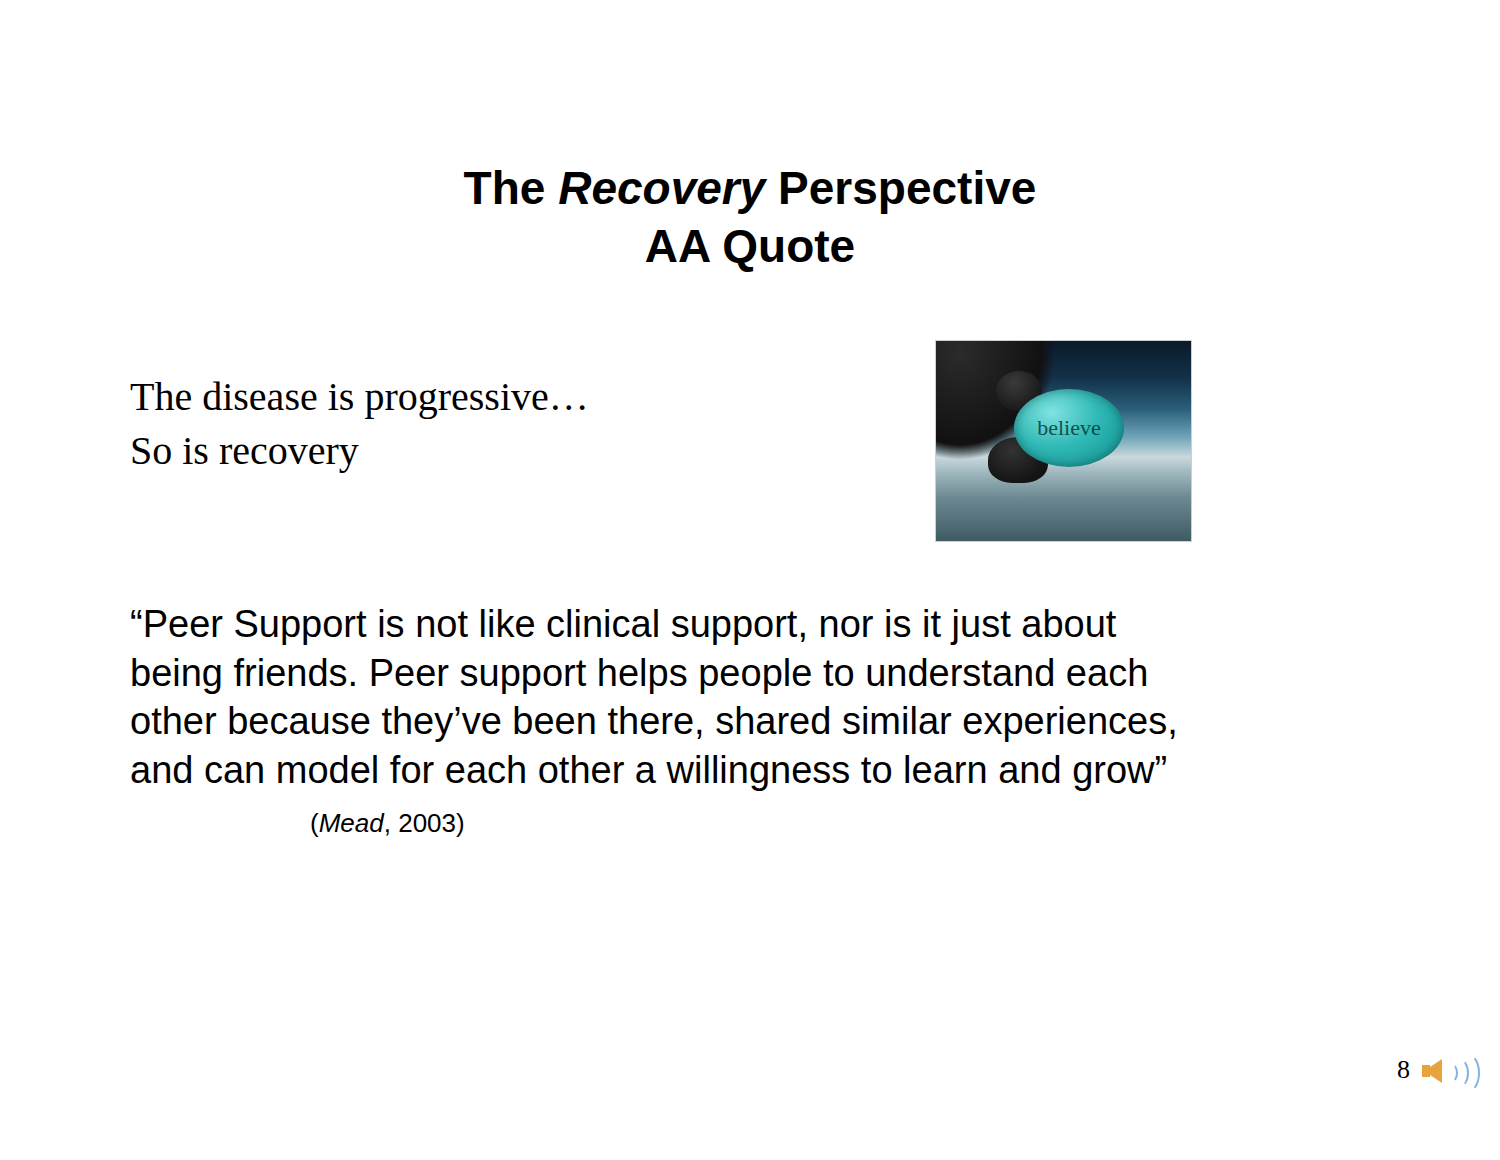The Recovery Perspective
AA Quote
The disease is progressive…
So is recovery
believe
“Peer Support is not like clinical support, nor is it just about being friends. Peer support helps people to understand each other because they’ve been there, shared similar experiences, and can model for each other a willingness to learn and grow” (Mead, 2003)
8